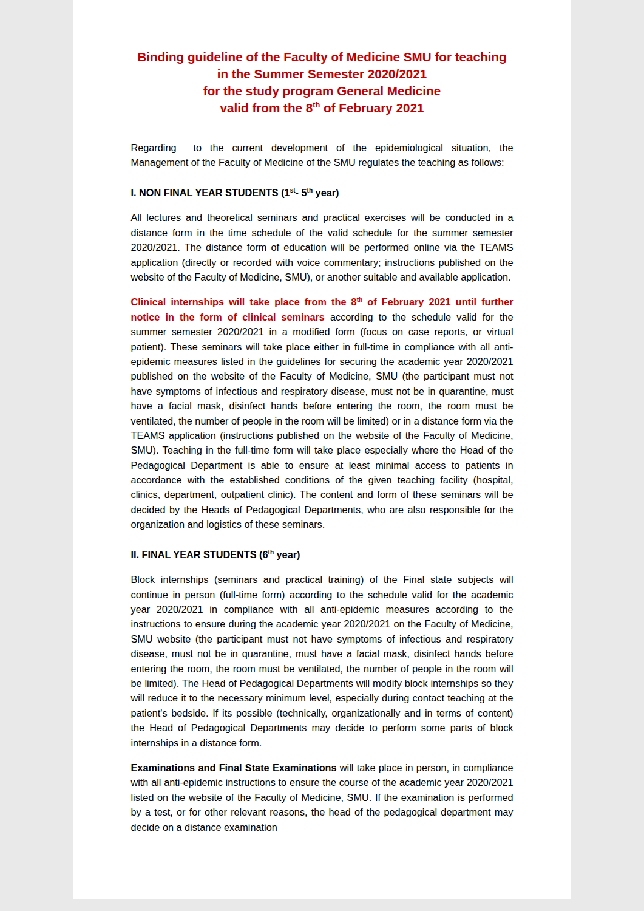Binding guideline of the Faculty of Medicine SMU for teaching in the Summer Semester 2020/2021
for the study program General Medicine
valid from the 8th of February 2021
Regarding to the current development of the epidemiological situation, the Management of the Faculty of Medicine of the SMU regulates the teaching as follows:
I. NON FINAL YEAR STUDENTS (1st- 5th year)
All lectures and theoretical seminars and practical exercises will be conducted in a distance form in the time schedule of the valid schedule for the summer semester 2020/2021. The distance form of education will be performed online via the TEAMS application (directly or recorded with voice commentary; instructions published on the website of the Faculty of Medicine, SMU), or another suitable and available application.
Clinical internships will take place from the 8th of February 2021 until further notice in the form of clinical seminars according to the schedule valid for the summer semester 2020/2021 in a modified form (focus on case reports, or virtual patient). These seminars will take place either in full-time in compliance with all anti-epidemic measures listed in the guidelines for securing the academic year 2020/2021 published on the website of the Faculty of Medicine, SMU (the participant must not have symptoms of infectious and respiratory disease, must not be in quarantine, must have a facial mask, disinfect hands before entering the room, the room must be ventilated, the number of people in the room will be limited) or in a distance form via the TEAMS application (instructions published on the website of the Faculty of Medicine, SMU). Teaching in the full-time form will take place especially where the Head of the Pedagogical Department is able to ensure at least minimal access to patients in accordance with the established conditions of the given teaching facility (hospital, clinics, department, outpatient clinic). The content and form of these seminars will be decided by the Heads of Pedagogical Departments, who are also responsible for the organization and logistics of these seminars.
II. FINAL YEAR STUDENTS (6th year)
Block internships (seminars and practical training) of the Final state subjects will continue in person (full-time form) according to the schedule valid for the academic year 2020/2021 in compliance with all anti-epidemic measures according to the instructions to ensure during the academic year 2020/2021 on the Faculty of Medicine, SMU website (the participant must not have symptoms of infectious and respiratory disease, must not be in quarantine, must have a facial mask, disinfect hands before entering the room, the room must be ventilated, the number of people in the room will be limited). The Head of Pedagogical Departments will modify block internships so they will reduce it to the necessary minimum level, especially during contact teaching at the patient's bedside. If its possible (technically, organizationally and in terms of content) the Head of Pedagogical Departments may decide to perform some parts of block internships in a distance form.
Examinations and Final State Examinations will take place in person, in compliance with all anti-epidemic instructions to ensure the course of the academic year 2020/2021 listed on the website of the Faculty of Medicine, SMU. If the examination is performed by a test, or for other relevant reasons, the head of the pedagogical department may decide on a distance examination